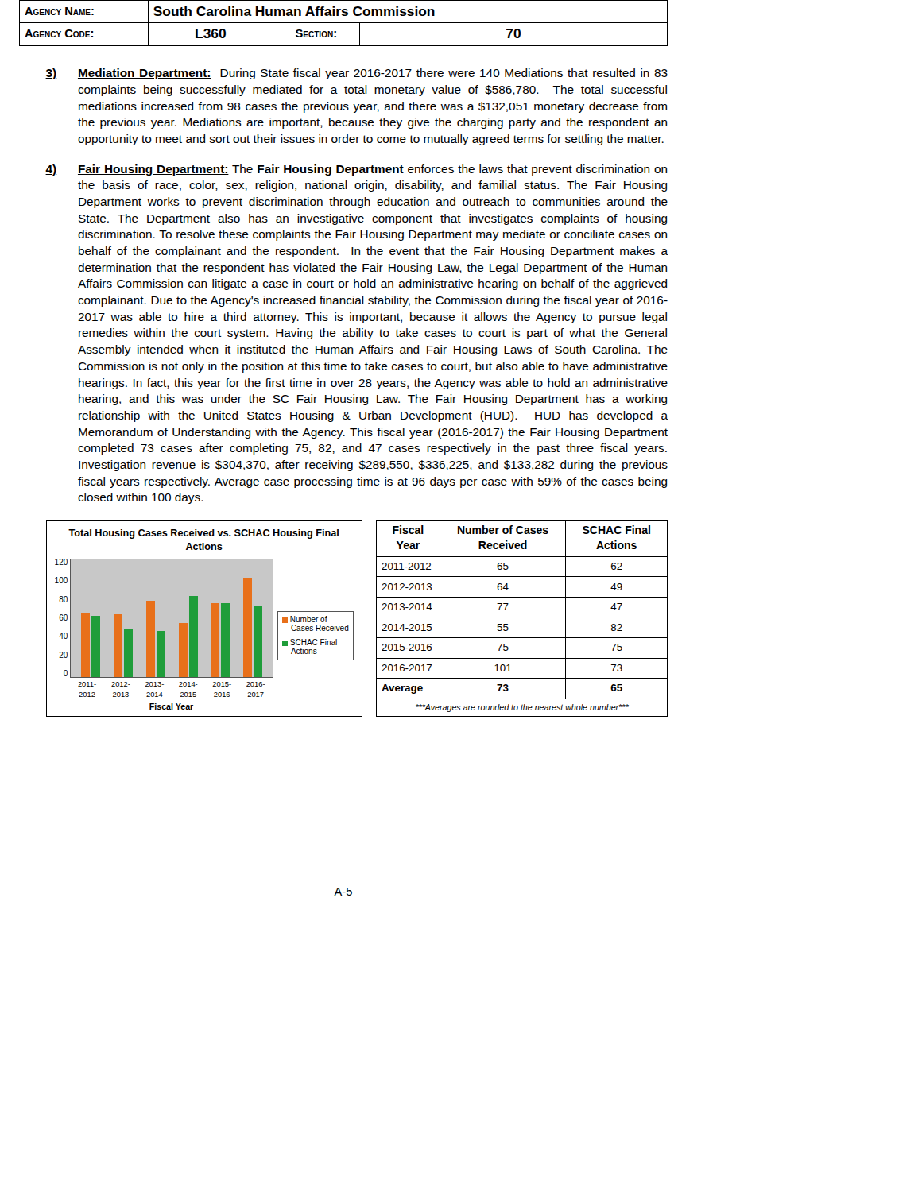| Agency Name: | South Carolina Human Affairs Commission |
| Agency Code: | L360 | Section: | 70 |
3) Mediation Department: During State fiscal year 2016-2017 there were 140 Mediations that resulted in 83 complaints being successfully mediated for a total monetary value of $586,780. The total successful mediations increased from 98 cases the previous year, and there was a $132,051 monetary decrease from the previous year. Mediations are important, because they give the charging party and the respondent an opportunity to meet and sort out their issues in order to come to mutually agreed terms for settling the matter.
4) Fair Housing Department: The Fair Housing Department enforces the laws that prevent discrimination on the basis of race, color, sex, religion, national origin, disability, and familial status. The Fair Housing Department works to prevent discrimination through education and outreach to communities around the State. The Department also has an investigative component that investigates complaints of housing discrimination. To resolve these complaints the Fair Housing Department may mediate or conciliate cases on behalf of the complainant and the respondent. In the event that the Fair Housing Department makes a determination that the respondent has violated the Fair Housing Law, the Legal Department of the Human Affairs Commission can litigate a case in court or hold an administrative hearing on behalf of the aggrieved complainant. Due to the Agency's increased financial stability, the Commission during the fiscal year of 2016-2017 was able to hire a third attorney. This is important, because it allows the Agency to pursue legal remedies within the court system. Having the ability to take cases to court is part of what the General Assembly intended when it instituted the Human Affairs and Fair Housing Laws of South Carolina. The Commission is not only in the position at this time to take cases to court, but also able to have administrative hearings. In fact, this year for the first time in over 28 years, the Agency was able to hold an administrative hearing, and this was under the SC Fair Housing Law. The Fair Housing Department has a working relationship with the United States Housing & Urban Development (HUD). HUD has developed a Memorandum of Understanding with the Agency. This fiscal year (2016-2017) the Fair Housing Department completed 73 cases after completing 75, 82, and 47 cases respectively in the past three fiscal years. Investigation revenue is $304,370, after receiving $289,550, $336,225, and $133,282 during the previous fiscal years respectively. Average case processing time is at 96 days per case with 59% of the cases being closed within 100 days.
Total Housing Cases Received vs. SCHAC Housing Final Actions
120
100
80
60
40
20
0
2011-20122012-20132013-20142014-20152015-20162016-2017
Fiscal Year
Number of
Cases Received
SCHAC Final
Actions
| Fiscal Year | Number of Cases Received | SCHAC Final Actions |
| --- | --- | --- |
| 2011-2012 | 65 | 62 |
| 2012-2013 | 64 | 49 |
| 2013-2014 | 77 | 47 |
| 2014-2015 | 55 | 82 |
| 2015-2016 | 75 | 75 |
| 2016-2017 | 101 | 73 |
| Average | 73 | 65 |
| ***Averages are rounded to the nearest whole number*** |
A-5